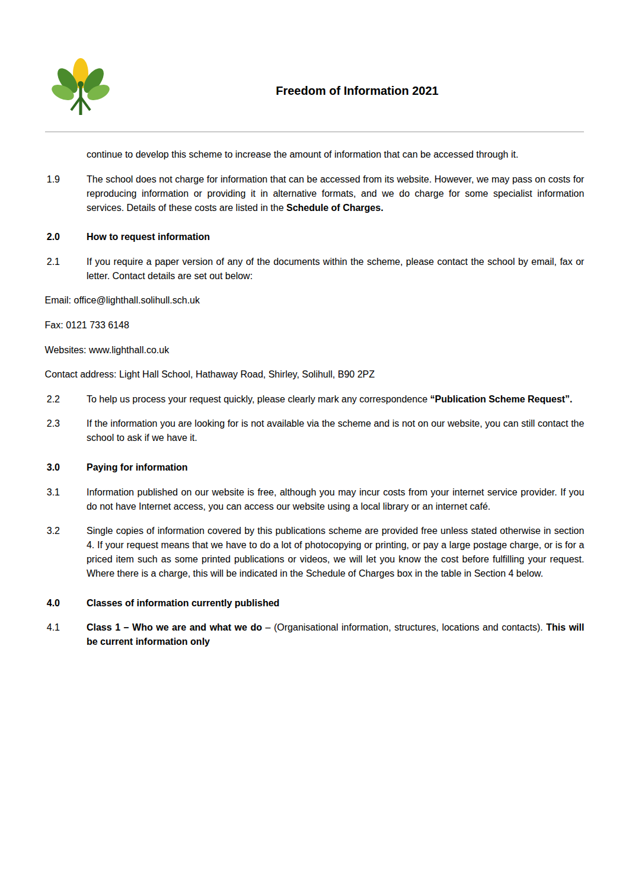Freedom of Information 2021
continue to develop this scheme to increase the amount of information that can be accessed through it.
1.9
The school does not charge for information that can be accessed from its website. However, we may pass on costs for reproducing information or providing it in alternative formats, and we do charge for some specialist information services. Details of these costs are listed in the Schedule of Charges.
2.0
How to request information
2.1
If you require a paper version of any of the documents within the scheme, please contact the school by email, fax or letter. Contact details are set out below:
Email: office@lighthall.solihull.sch.uk
Fax: 0121 733 6148
Websites: www.lighthall.co.uk
Contact address: Light Hall School, Hathaway Road, Shirley, Solihull, B90 2PZ
2.2
To help us process your request quickly, please clearly mark any correspondence “Publication Scheme Request”.
2.3
If the information you are looking for is not available via the scheme and is not on our website, you can still contact the school to ask if we have it.
3.0
Paying for information
3.1
Information published on our website is free, although you may incur costs from your internet service provider. If you do not have Internet access, you can access our website using a local library or an internet café.
3.2
Single copies of information covered by this publications scheme are provided free unless stated otherwise in section 4. If your request means that we have to do a lot of photocopying or printing, or pay a large postage charge, or is for a priced item such as some printed publications or videos, we will let you know the cost before fulfilling your request. Where there is a charge, this will be indicated in the Schedule of Charges box in the table in Section 4 below.
4.0
Classes of information currently published
4.1
Class 1 – Who we are and what we do – (Organisational information, structures, locations and contacts). This will be current information only